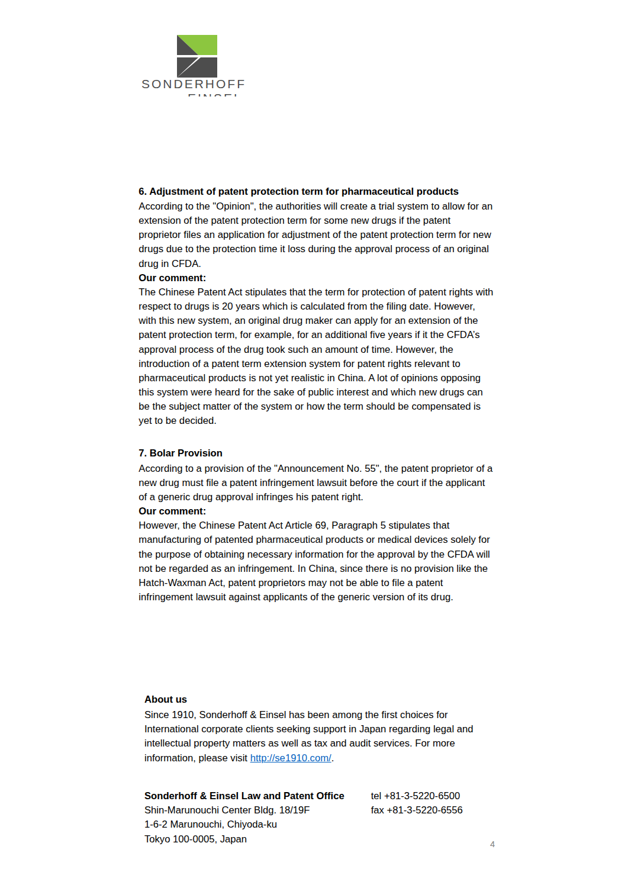SONDERHOFF EINSEL
6. Adjustment of patent protection term for pharmaceutical products
According to the "Opinion", the authorities will create a trial system to allow for an extension of the patent protection term for some new drugs if the patent proprietor files an application for adjustment of the patent protection term for new drugs due to the protection time it loss during the approval process of an original drug in CFDA.
Our comment:
The Chinese Patent Act stipulates that the term for protection of patent rights with respect to drugs is 20 years which is calculated from the filing date. However, with this new system, an original drug maker can apply for an extension of the patent protection term, for example, for an additional five years if it the CFDA’s approval process of the drug took such an amount of time. However, the introduction of a patent term extension system for patent rights relevant to pharmaceutical products is not yet realistic in China. A lot of opinions opposing this system were heard for the sake of public interest and which new drugs can be the subject matter of the system or how the term should be compensated is yet to be decided.
7. Bolar Provision
According to a provision of the "Announcement No. 55", the patent proprietor of a new drug must file a patent infringement lawsuit before the court if the applicant of a generic drug approval infringes his patent right.
Our comment:
However, the Chinese Patent Act Article 69, Paragraph 5 stipulates that manufacturing of patented pharmaceutical products or medical devices solely for the purpose of obtaining necessary information for the approval by the CFDA will not be regarded as an infringement. In China, since there is no provision like the Hatch-Waxman Act, patent proprietors may not be able to file a patent infringement lawsuit against applicants of the generic version of its drug.
About us
Since 1910, Sonderhoff & Einsel has been among the first choices for International corporate clients seeking support in Japan regarding legal and intellectual property matters as well as tax and audit services. For more information, please visit http://se1910.com/.
| Sonderhoff & Einsel Law and Patent Office | tel +81-3-5220-6500 |
| Shin-Marunouchi Center Bldg. 18/19F | fax +81-3-5220-6556 |
| 1-6-2 Marunouchi, Chiyoda-ku | |
| Tokyo 100-0005, Japan | |
4